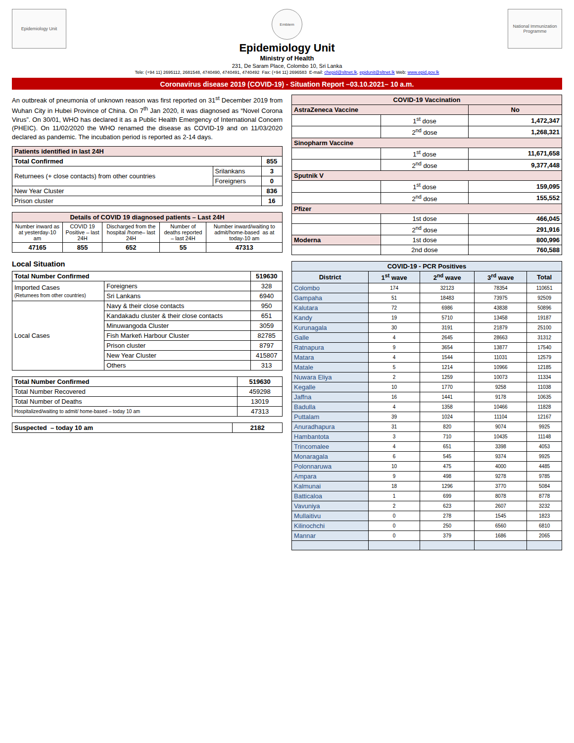Epidemiology Unit
Emblem
Epidemiology Unit
Ministry of Health
231, De Saram Place, Colombo 10, Sri Lanka
Tele: (+94 11) 2695112, 2681548, 4740490, 4740491, 4740492 Fax: (+94 11) 2696583 E-mail: chepid@sltnet.lk, epidunit@sltnet.lk Web: www.epid.gov.lk
National Immunization Programme
Coronavirus disease 2019 (COVID-19) - Situation Report –03.10.2021– 10 a.m.
An outbreak of pneumonia of unknown reason was first reported on 31st December 2019 from Wuhan City in Hubei Province of China. On 7th Jan 2020, it was diagnosed as “Novel Corona Virus”. On 30/01, WHO has declared it as a Public Health Emergency of International Concern (PHEIC). On 11/02/2020 the WHO renamed the disease as COVID-19 and on 11/03/2020 declared as pandemic. The incubation period is reported as 2-14 days.
| Patients identified in last 24H |
| Total Confirmed | 855 |
| Returnees (+ close contacts) from other countries | Srilankans | 3 |
| Foreigners | 0 |
| New Year Cluster | 836 |
| Prison cluster | 16 |
| Details of COVID 19 diagnosed patients – Last 24H |
| Number inward as at yesterday-10 am | COVID 19 Positive – last 24H | Discharged from the hospital /home– last 24H | Number of deaths reported – last 24H | Number inward/waiting to admit/home-based as at today-10 am |
| 47165 | 855 | 652 | 55 | 47313 |
Local Situation
| Total Number Confirmed | 519630 |
| Imported Cases (Returnees from other countries) | Foreigners | 328 |
| Sri Lankans | 6940 |
| Local Cases | Navy & their close contacts | 950 |
| Kandakadu cluster & their close contacts | 651 |
| Minuwangoda Cluster | 3059 |
| Fish Market\ Harbour Cluster | 82785 |
| Prison cluster | 8797 |
| New Year Cluster | 415807 |
| Others | 313 |
| Total Number Confirmed | 519630 |
| Total Number Recovered | 459298 |
| Total Number of Deaths | 13019 |
| Hospitalized/waiting to admit/ home-based – today 10 am | 47313 |
| Suspected – today 10 am | 2182 |
| COVID-19 Vaccination |
| AstraZeneca Vaccine | No |
| | 1 st dose | 1,472,347 |
| | 2 nd dose | 1,268,321 |
| Sinopharm Vaccine |
| | 1 st dose | 11,671,658 |
| | 2 nd dose | 9,377,448 |
| Sputnik V |
| | 1 st dose | 159,095 |
| | 2 nd dose | 155,552 |
| Pfizer |
| | 1st dose | 466,045 |
| | 2 nd dose | 291,916 |
| Moderna | 1st dose | 800,996 |
| | 2nd dose | 760,588 |
| COVID-19 - PCR Positives |
| District | 1 st wave | 2 nd wave | 3 rd wave | Total |
| Colombo | 174 | 32123 | 78354 | 110651 |
| Gampaha | 51 | 18483 | 73975 | 92509 |
| Kalutara | 72 | 6986 | 43838 | 50896 |
| Kandy | 19 | 5710 | 13458 | 19187 |
| Kurunagala | 30 | 3191 | 21879 | 25100 |
| Galle | 4 | 2645 | 28663 | 31312 |
| Ratnapura | 9 | 3654 | 13877 | 17540 |
| Matara | 4 | 1544 | 11031 | 12579 |
| Matale | 5 | 1214 | 10966 | 12185 |
| Nuwara Eliya | 2 | 1259 | 10073 | 11334 |
| Kegalle | 10 | 1770 | 9258 | 11038 |
| Jaffna | 16 | 1441 | 9178 | 10635 |
| Badulla | 4 | 1358 | 10466 | 11828 |
| Puttalam | 39 | 1024 | 11104 | 12167 |
| Anuradhapura | 31 | 820 | 9074 | 9925 |
| Hambantota | 3 | 710 | 10435 | 11148 |
| Trincomalee | 4 | 651 | 3398 | 4053 |
| Monaragala | 6 | 545 | 9374 | 9925 |
| Polonnaruwa | 10 | 475 | 4000 | 4485 |
| Ampara | 9 | 498 | 9278 | 9785 |
| Kalmunai | 18 | 1296 | 3770 | 5084 |
| Batticaloa | 1 | 699 | 8078 | 8778 |
| Vavuniya | 2 | 623 | 2607 | 3232 |
| Mullaitivu | 0 | 278 | 1545 | 1823 |
| Kilinochchi | 0 | 250 | 6560 | 6810 |
| Mannar | 0 | 379 | 1686 | 2065 |